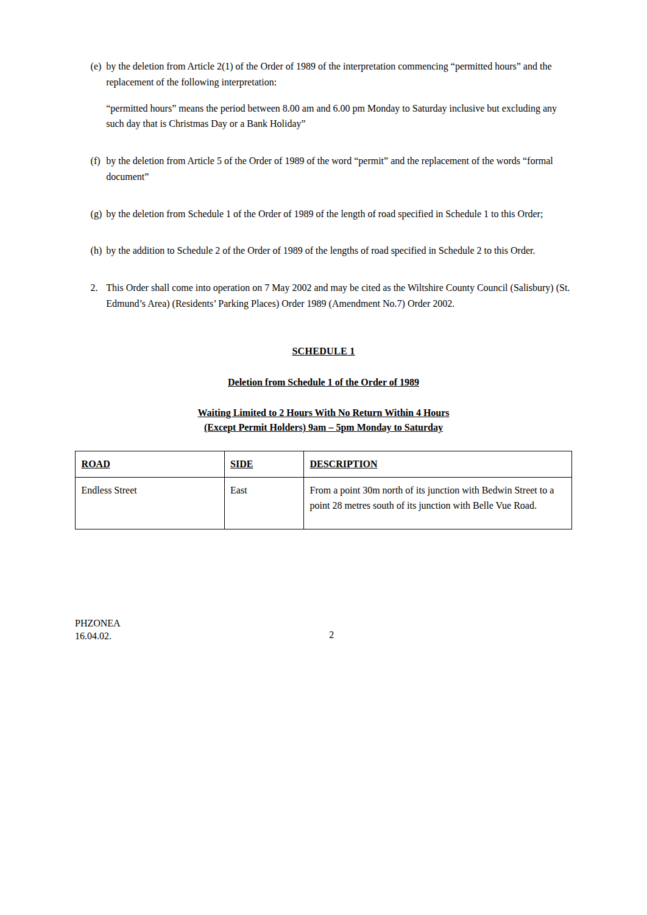(e)
by the deletion from Article 2(1) of the Order of 1989 of the interpretation commencing “permitted hours” and the replacement of the following interpretation:
“permitted hours” means the period between 8.00 am and 6.00 pm Monday to Saturday inclusive but excluding any such day that is Christmas Day or a Bank Holiday”
(f)
by the deletion from Article 5 of the Order of 1989 of the word “permit” and the replacement of the words “formal document”
(g)
by the deletion from Schedule 1 of the Order of 1989 of the length of road specified in Schedule 1 to this Order;
(h)
by the addition to Schedule 2 of the Order of 1989 of the lengths of road specified in Schedule 2 to this Order.
2.
This Order shall come into operation on 7 May 2002 and may be cited as the Wiltshire County Council (Salisbury) (St. Edmund’s Area) (Residents’ Parking Places) Order 1989 (Amendment No.7) Order 2002.
SCHEDULE 1
Deletion from Schedule 1 of the Order of 1989
Waiting Limited to 2 Hours With No Return Within 4 Hours
(Except Permit Holders) 9am – 5pm Monday to Saturday
| ROAD | SIDE | DESCRIPTION |
| --- | --- | --- |
| Endless Street | East | From a point 30m north of its junction with Bedwin Street to a point 28 metres south of its junction with Belle Vue Road. |
PHZONEA
16.04.02.
2